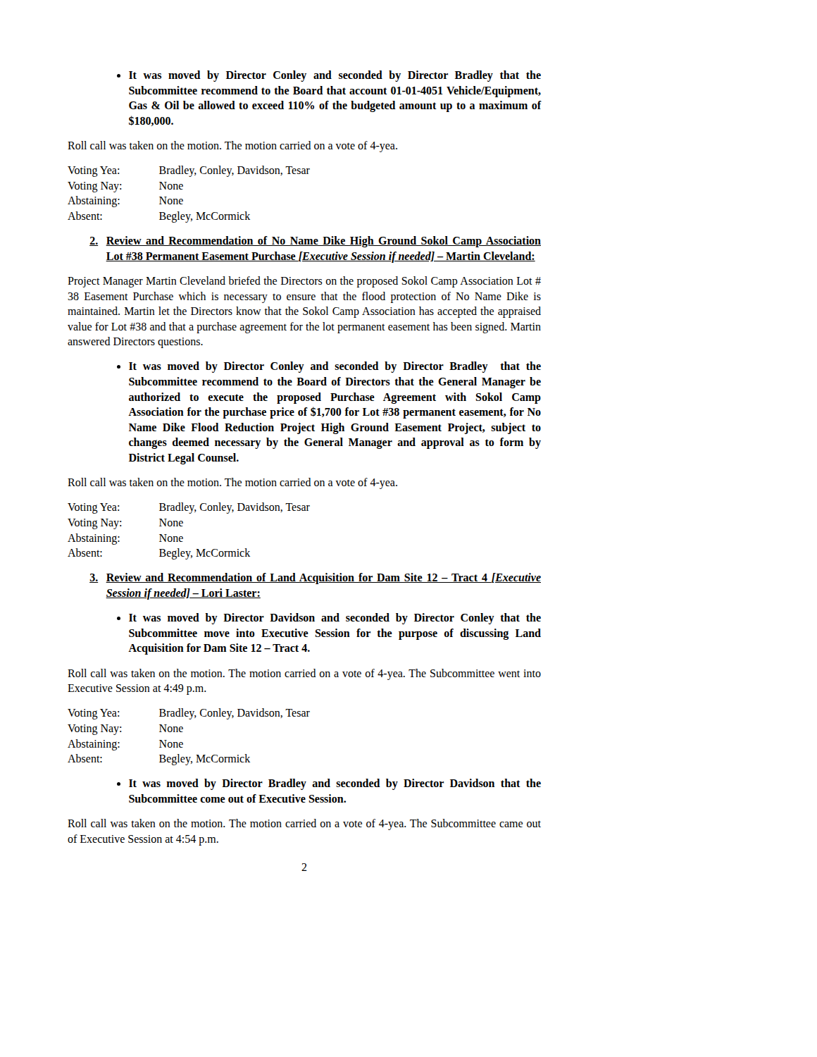It was moved by Director Conley and seconded by Director Bradley that the Subcommittee recommend to the Board that account 01-01-4051 Vehicle/Equipment, Gas & Oil be allowed to exceed 110% of the budgeted amount up to a maximum of $180,000.
Roll call was taken on the motion. The motion carried on a vote of 4-yea.
| Voting Yea: | Bradley, Conley, Davidson, Tesar |
| Voting Nay: | None |
| Abstaining: | None |
| Absent: | Begley, McCormick |
2.
Review and Recommendation of No Name Dike High Ground Sokol Camp Association Lot #38 Permanent Easement Purchase [Executive Session if needed] – Martin Cleveland:
Project Manager Martin Cleveland briefed the Directors on the proposed Sokol Camp Association Lot # 38 Easement Purchase which is necessary to ensure that the flood protection of No Name Dike is maintained. Martin let the Directors know that the Sokol Camp Association has accepted the appraised value for Lot #38 and that a purchase agreement for the lot permanent easement has been signed. Martin answered Directors questions.
It was moved by Director Conley and seconded by Director Bradley that the Subcommittee recommend to the Board of Directors that the General Manager be authorized to execute the proposed Purchase Agreement with Sokol Camp Association for the purchase price of $1,700 for Lot #38 permanent easement, for No Name Dike Flood Reduction Project High Ground Easement Project, subject to changes deemed necessary by the General Manager and approval as to form by District Legal Counsel.
Roll call was taken on the motion. The motion carried on a vote of 4-yea.
| Voting Yea: | Bradley, Conley, Davidson, Tesar |
| Voting Nay: | None |
| Abstaining: | None |
| Absent: | Begley, McCormick |
3.
Review and Recommendation of Land Acquisition for Dam Site 12 – Tract 4 [Executive Session if needed] – Lori Laster:
It was moved by Director Davidson and seconded by Director Conley that the Subcommittee move into Executive Session for the purpose of discussing Land Acquisition for Dam Site 12 – Tract 4.
Roll call was taken on the motion. The motion carried on a vote of 4-yea. The Subcommittee went into Executive Session at 4:49 p.m.
| Voting Yea: | Bradley, Conley, Davidson, Tesar |
| Voting Nay: | None |
| Abstaining: | None |
| Absent: | Begley, McCormick |
It was moved by Director Bradley and seconded by Director Davidson that the Subcommittee come out of Executive Session.
Roll call was taken on the motion. The motion carried on a vote of 4-yea. The Subcommittee came out of Executive Session at 4:54 p.m.
2